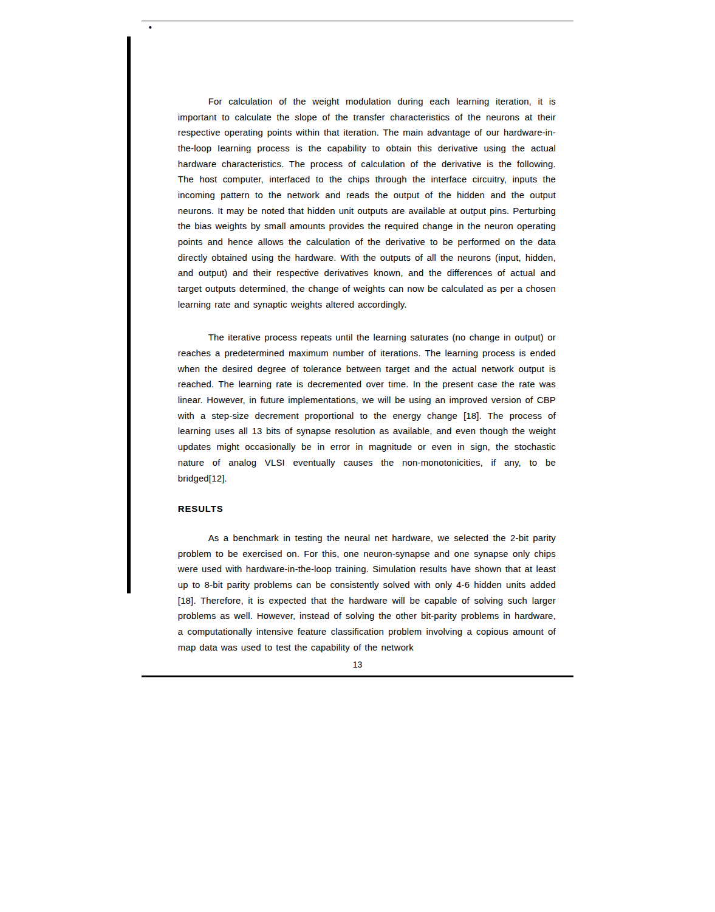•
For calculation of the weight modulation during each learning iteration, it is important to calculate the slope of the transfer characteristics of the neurons at their respective operating points within that iteration. The main advantage of our hardware-in-the-loop Iearning process is the capability to obtain this derivative using the actual hardware characteristics. The process of calculation of the derivative is the following. The host computer, interfaced to the chips through the interface circuitry, inputs the incoming pattern to the network and reads the output of the hidden and the output neurons. It may be noted that hidden unit outputs are available at output pins. Perturbing the bias weights by small amounts provides the required change in the neuron operating points and hence allows the calculation of the derivative to be performed on the data directly obtained using the hardware. With the outputs of all the neurons (input, hidden, and output) and their respective derivatives known, and the differences of actual and target outputs determined, the change of weights can now be calculated as per a chosen learning rate and synaptic weights altered accordingly.
The iterative process repeats until the learning saturates (no change in output) or reaches a predetermined maximum number of iterations. The learning process is ended when the desired degree of tolerance between target and the actual network output is reached. The learning rate is decremented over time. In the present case the rate was linear. However, in future implementations, we will be using an improved version of CBP with a step-size decrement proportional to the energy change [18]. The process of learning uses all 13 bits of synapse resolution as available, and even though the weight updates might occasionally be in error in magnitude or even in sign, the stochastic nature of analog VLSI eventually causes the non-monotonicities, if any, to be bridged[12].
RESULTS
As a benchmark in testing the neural net hardware, we selected the 2-bit parity problem to be exercised on. For this, one neuron-synapse and one synapse only chips were used with hardware-in-the-loop training. Simulation results have shown that at least up to 8-bit parity problems can be consistently solved with only 4-6 hidden units added [18]. Therefore, it is expected that the hardware will be capable of solving such larger problems as well. However, instead of solving the other bit-parity problems in hardware, a computationally intensive feature classification problem involving a copious amount of map data was used to test the capability of the network
13